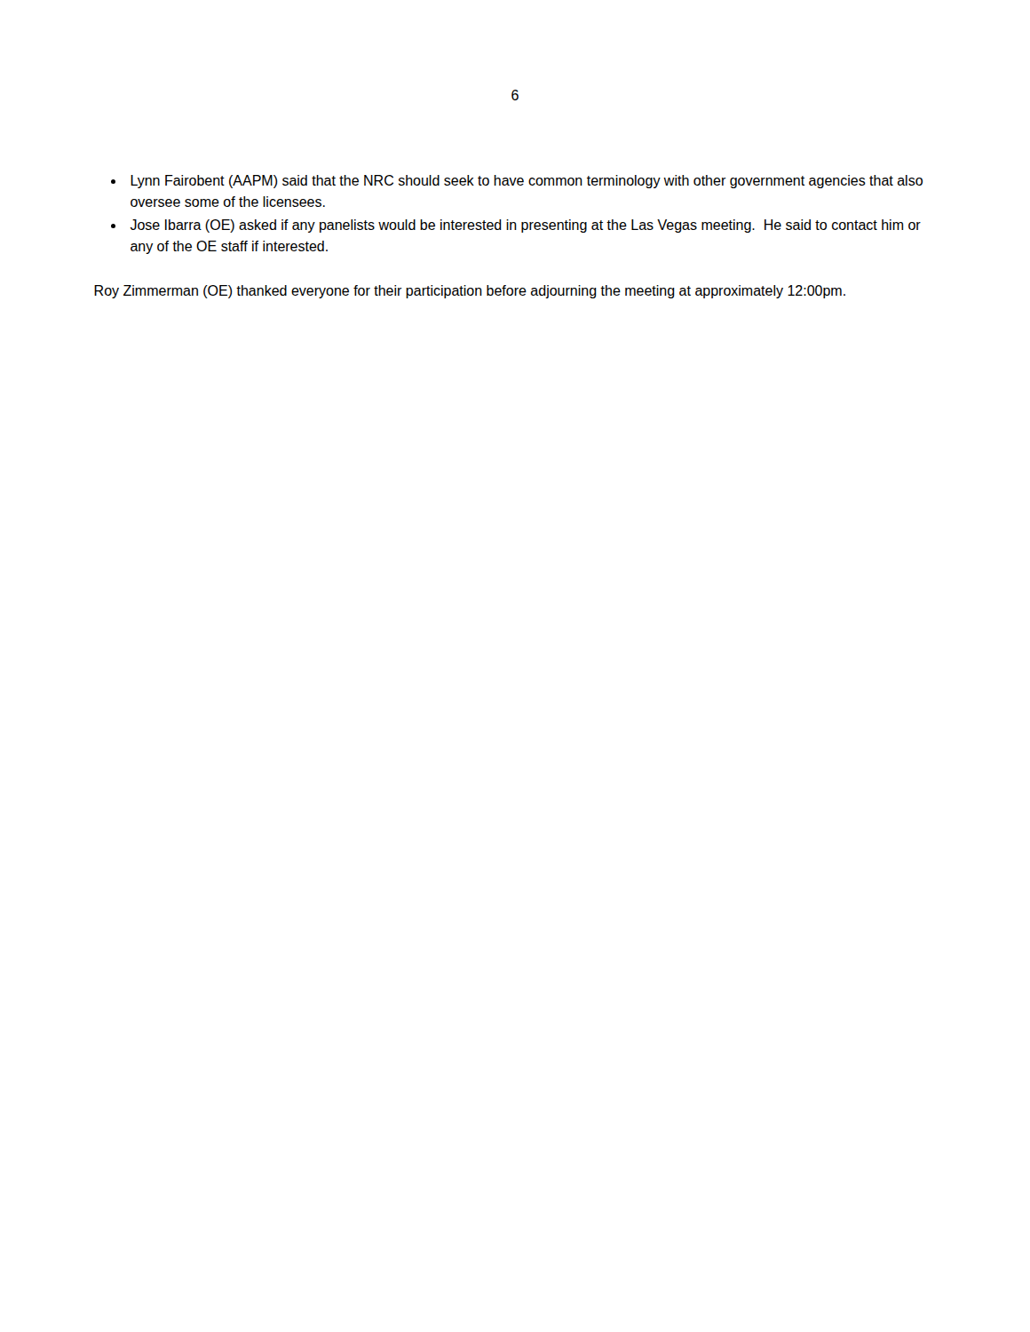6
Lynn Fairobent (AAPM) said that the NRC should seek to have common terminology with other government agencies that also oversee some of the licensees.
Jose Ibarra (OE) asked if any panelists would be interested in presenting at the Las Vegas meeting. He said to contact him or any of the OE staff if interested.
Roy Zimmerman (OE) thanked everyone for their participation before adjourning the meeting at approximately 12:00pm.